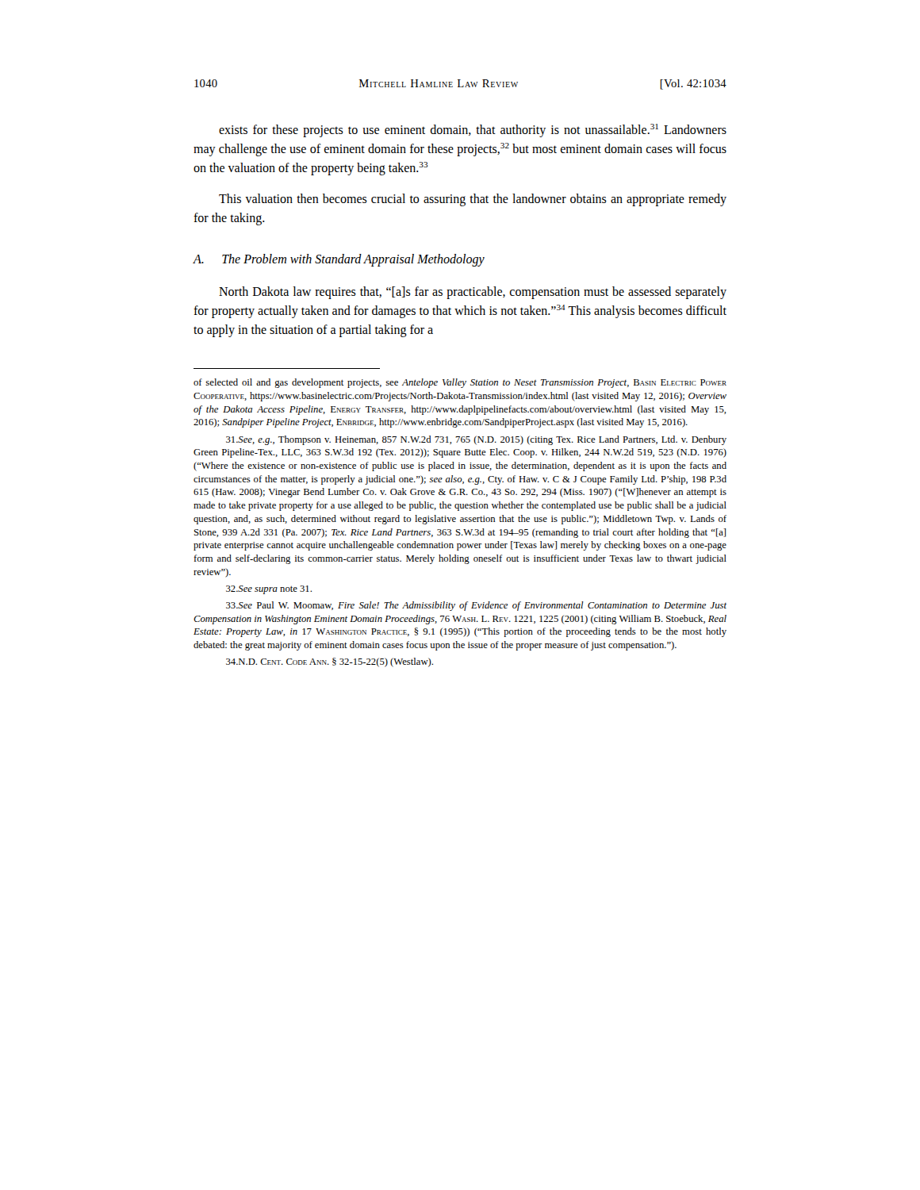1040 Mitchell Hamline Law Review [Vol. 42:1034
exists for these projects to use eminent domain, that authority is not unassailable.31 Landowners may challenge the use of eminent domain for these projects,32 but most eminent domain cases will focus on the valuation of the property being taken.33
This valuation then becomes crucial to assuring that the landowner obtains an appropriate remedy for the taking.
A. The Problem with Standard Appraisal Methodology
North Dakota law requires that, “[a]s far as practicable, compensation must be assessed separately for property actually taken and for damages to that which is not taken.”34 This analysis becomes difficult to apply in the situation of a partial taking for a
of selected oil and gas development projects, see Antelope Valley Station to Neset Transmission Project, Basin Electric Power Cooperative, https://www.basinelectric.com/Projects/North-Dakota-Transmission/index.html (last visited May 12, 2016); Overview of the Dakota Access Pipeline, Energy Transfer, http://www.daplpipelinefacts.com/about/overview.html (last visited May 15, 2016); Sandpiper Pipeline Project, Enbridge, http://www.enbridge.com/SandpiperProject.aspx (last visited May 15, 2016).
31. See, e.g., Thompson v. Heineman, 857 N.W.2d 731, 765 (N.D. 2015) (citing Tex. Rice Land Partners, Ltd. v. Denbury Green Pipeline-Tex., LLC, 363 S.W.3d 192 (Tex. 2012)); Square Butte Elec. Coop. v. Hilken, 244 N.W.2d 519, 523 (N.D. 1976) (“Where the existence or non-existence of public use is placed in issue, the determination, dependent as it is upon the facts and circumstances of the matter, is properly a judicial one.”); see also, e.g., Cty. of Haw. v. C & J Coupe Family Ltd. P’ship, 198 P.3d 615 (Haw. 2008); Vinegar Bend Lumber Co. v. Oak Grove & G.R. Co., 43 So. 292, 294 (Miss. 1907) (“[W]henever an attempt is made to take private property for a use alleged to be public, the question whether the contemplated use be public shall be a judicial question, and, as such, determined without regard to legislative assertion that the use is public.”); Middletown Twp. v. Lands of Stone, 939 A.2d 331 (Pa. 2007); Tex. Rice Land Partners, 363 S.W.3d at 194–95 (remanding to trial court after holding that “[a] private enterprise cannot acquire unchallengeable condemnation power under [Texas law] merely by checking boxes on a one-page form and self-declaring its common-carrier status. Merely holding oneself out is insufficient under Texas law to thwart judicial review”).
32. See supra note 31.
33. See Paul W. Moomaw, Fire Sale! The Admissibility of Evidence of Environmental Contamination to Determine Just Compensation in Washington Eminent Domain Proceedings, 76 Wash. L. Rev. 1221, 1225 (2001) (citing William B. Stoebuck, Real Estate: Property Law, in 17 Washington Practice, § 9.1 (1995)) (“This portion of the proceeding tends to be the most hotly debated: the great majority of eminent domain cases focus upon the issue of the proper measure of just compensation.”).
34. N.D. Cent. Code Ann. § 32-15-22(5) (Westlaw).